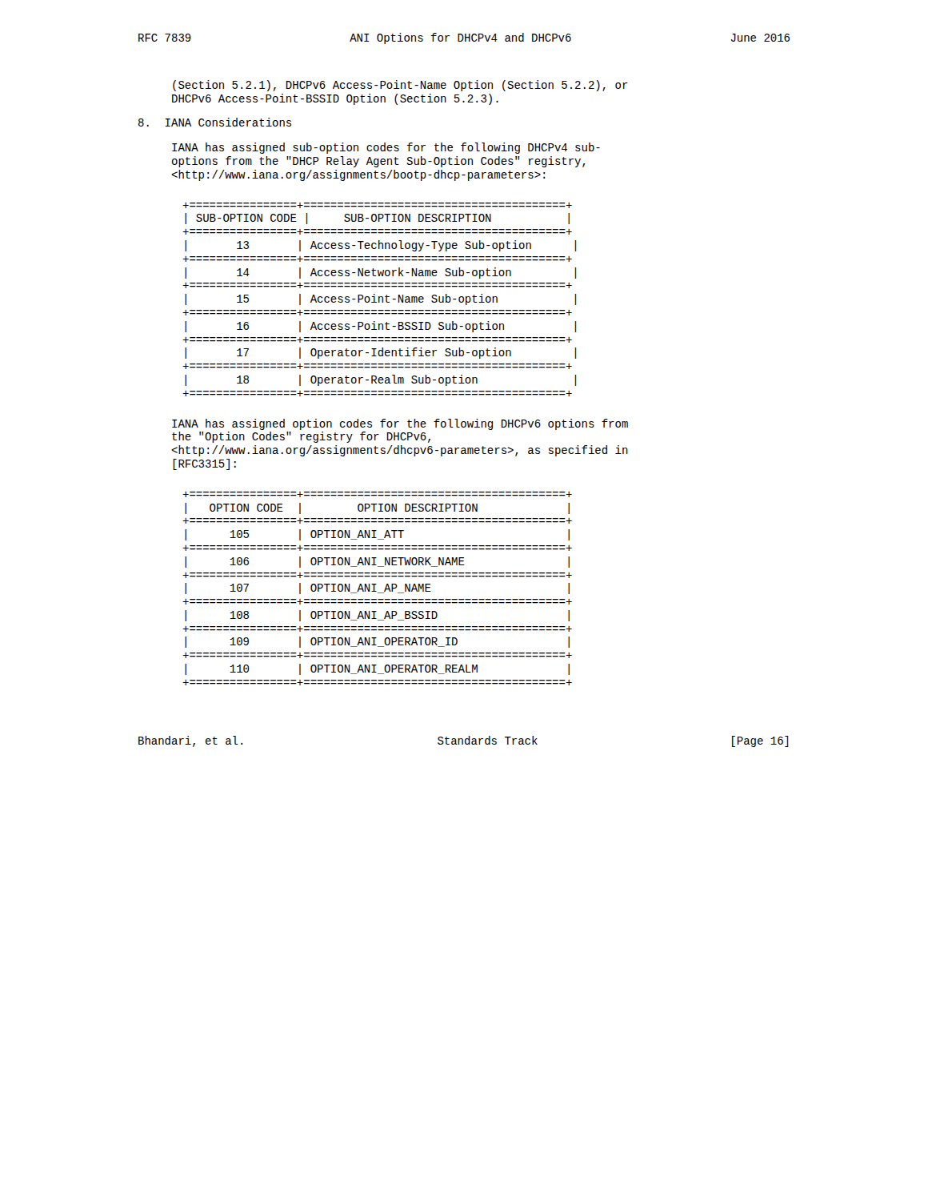RFC 7839 ANI Options for DHCPv4 and DHCPv6 June 2016
(Section 5.2.1), DHCPv6 Access-Point-Name Option (Section 5.2.2), or
DHCPv6 Access-Point-BSSID Option (Section 5.2.3).
8. IANA Considerations
IANA has assigned sub-option codes for the following DHCPv4 sub-
options from the "DHCP Relay Agent Sub-Option Codes" registry,
<http://www.iana.org/assignments/bootp-dhcp-parameters>:
+================+=======================================+
| SUB-OPTION CODE |     SUB-OPTION DESCRIPTION           |
+================+=======================================+
|       13       | Access-Technology-Type Sub-option      |
+================+=======================================+
|       14       | Access-Network-Name Sub-option         |
+================+=======================================+
|       15       | Access-Point-Name Sub-option           |
+================+=======================================+
|       16       | Access-Point-BSSID Sub-option          |
+================+=======================================+
|       17       | Operator-Identifier Sub-option         |
+================+=======================================+
|       18       | Operator-Realm Sub-option              |
+================+=======================================+
IANA has assigned option codes for the following DHCPv6 options from
the "Option Codes" registry for DHCPv6,
<http://www.iana.org/assignments/dhcpv6-parameters>, as specified in
[RFC3315]:
+================+=======================================+
|   OPTION CODE  |        OPTION DESCRIPTION             |
+================+=======================================+
|      105       | OPTION_ANI_ATT                        |
+================+=======================================+
|      106       | OPTION_ANI_NETWORK_NAME               |
+================+=======================================+
|      107       | OPTION_ANI_AP_NAME                    |
+================+=======================================+
|      108       | OPTION_ANI_AP_BSSID                   |
+================+=======================================+
|      109       | OPTION_ANI_OPERATOR_ID                |
+================+=======================================+
|      110       | OPTION_ANI_OPERATOR_REALM             |
+================+=======================================+
Bhandari, et al. Standards Track [Page 16]